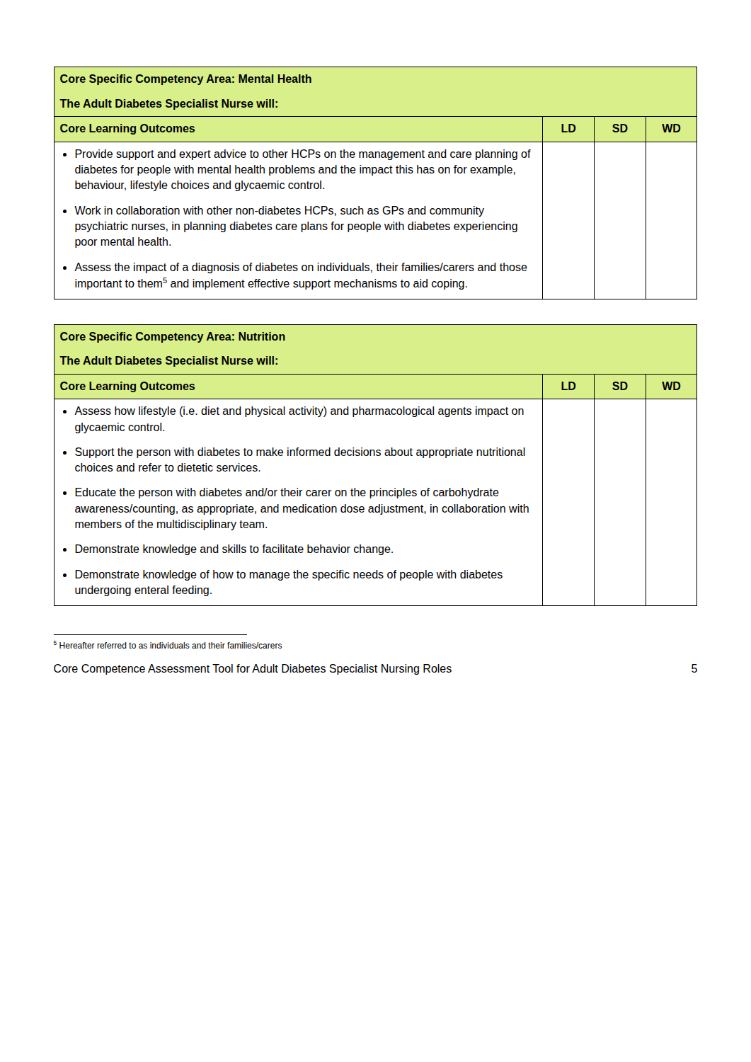| Core Specific Competency Area: Mental Health |
| The Adult Diabetes Specialist Nurse will: |
| Core Learning Outcomes | LD | SD | WD |
| Provide support and expert advice to other HCPs on the management and care planning of diabetes for people with mental health problems and the impact this has on for example, behaviour, lifestyle choices and glycaemic control. Work in collaboration with other non-diabetes HCPs, such as GPs and community psychiatric nurses, in planning diabetes care plans for people with diabetes experiencing poor mental health. Assess the impact of a diagnosis of diabetes on individuals, their families/carers and those important to them 5 and implement effective support mechanisms to aid coping. | | | |
| Core Specific Competency Area: Nutrition |
| The Adult Diabetes Specialist Nurse will: |
| Core Learning Outcomes | LD | SD | WD |
| Assess how lifestyle (i.e. diet and physical activity) and pharmacological agents impact on glycaemic control. Support the person with diabetes to make informed decisions about appropriate nutritional choices and refer to dietetic services. Educate the person with diabetes and/or their carer on the principles of carbohydrate awareness/counting, as appropriate, and medication dose adjustment, in collaboration with members of the multidisciplinary team. Demonstrate knowledge and skills to facilitate behavior change. Demonstrate knowledge of how to manage the specific needs of people with diabetes undergoing enteral feeding. | | | |
5 Hereafter referred to as individuals and their families/carers
Core Competence Assessment Tool for Adult Diabetes Specialist Nursing Roles 5